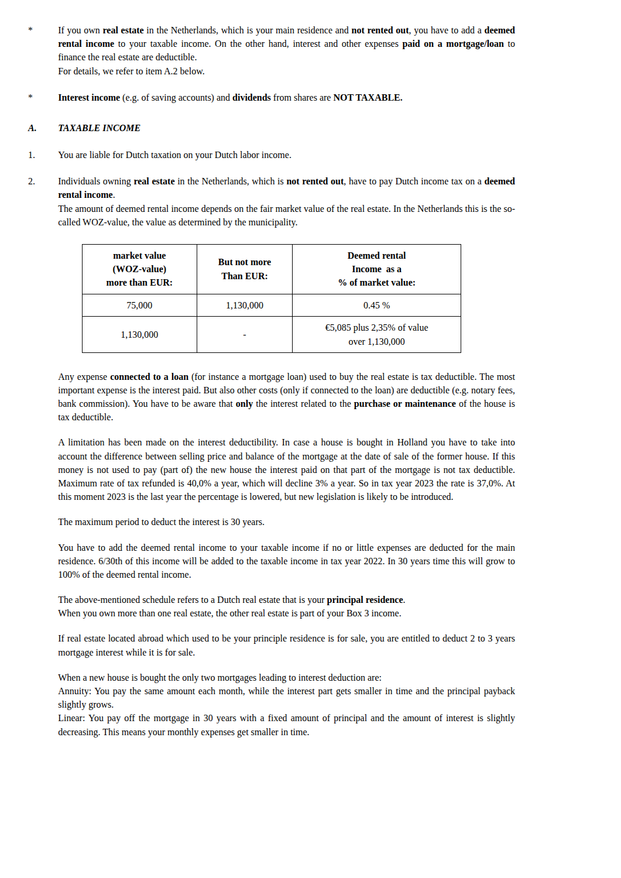*
If you own real estate in the Netherlands, which is your main residence and not rented out, you have to add a deemed rental income to your taxable income. On the other hand, interest and other expenses paid on a mortgage/loan to finance the real estate are deductible.
For details, we refer to item A.2 below.
*
Interest income (e.g. of saving accounts) and dividends from shares are NOT TAXABLE.
A. TAXABLE INCOME
1.
You are liable for Dutch taxation on your Dutch labor income.
2.
Individuals owning real estate in the Netherlands, which is not rented out, have to pay Dutch income tax on a deemed rental income.
The amount of deemed rental income depends on the fair market value of the real estate. In the Netherlands this is the so-called WOZ-value, the value as determined by the municipality.
| market value (WOZ-value) more than EUR: | But not more Than EUR: | Deemed rental Income as a % of market value: |
| --- | --- | --- |
| 75,000 | 1,130,000 | 0.45 % |
| 1,130,000 | - | €5,085 plus 2,35% of value over 1,130,000 |
Any expense connected to a loan (for instance a mortgage loan) used to buy the real estate is tax deductible. The most important expense is the interest paid. But also other costs (only if connected to the loan) are deductible (e.g. notary fees, bank commission). You have to be aware that only the interest related to the purchase or maintenance of the house is tax deductible.
A limitation has been made on the interest deductibility. In case a house is bought in Holland you have to take into account the difference between selling price and balance of the mortgage at the date of sale of the former house. If this money is not used to pay (part of) the new house the interest paid on that part of the mortgage is not tax deductible. Maximum rate of tax refunded is 40,0% a year, which will decline 3% a year. So in tax year 2023 the rate is 37,0%. At this moment 2023 is the last year the percentage is lowered, but new legislation is likely to be introduced.
The maximum period to deduct the interest is 30 years.
You have to add the deemed rental income to your taxable income if no or little expenses are deducted for the main residence. 6/30th of this income will be added to the taxable income in tax year 2022. In 30 years time this will grow to 100% of the deemed rental income.
The above-mentioned schedule refers to a Dutch real estate that is your principal residence.
When you own more than one real estate, the other real estate is part of your Box 3 income.
If real estate located abroad which used to be your principle residence is for sale, you are entitled to deduct 2 to 3 years mortgage interest while it is for sale.
When a new house is bought the only two mortgages leading to interest deduction are:
Annuity: You pay the same amount each month, while the interest part gets smaller in time and the principal payback slightly grows.
Linear: You pay off the mortgage in 30 years with a fixed amount of principal and the amount of interest is slightly decreasing. This means your monthly expenses get smaller in time.